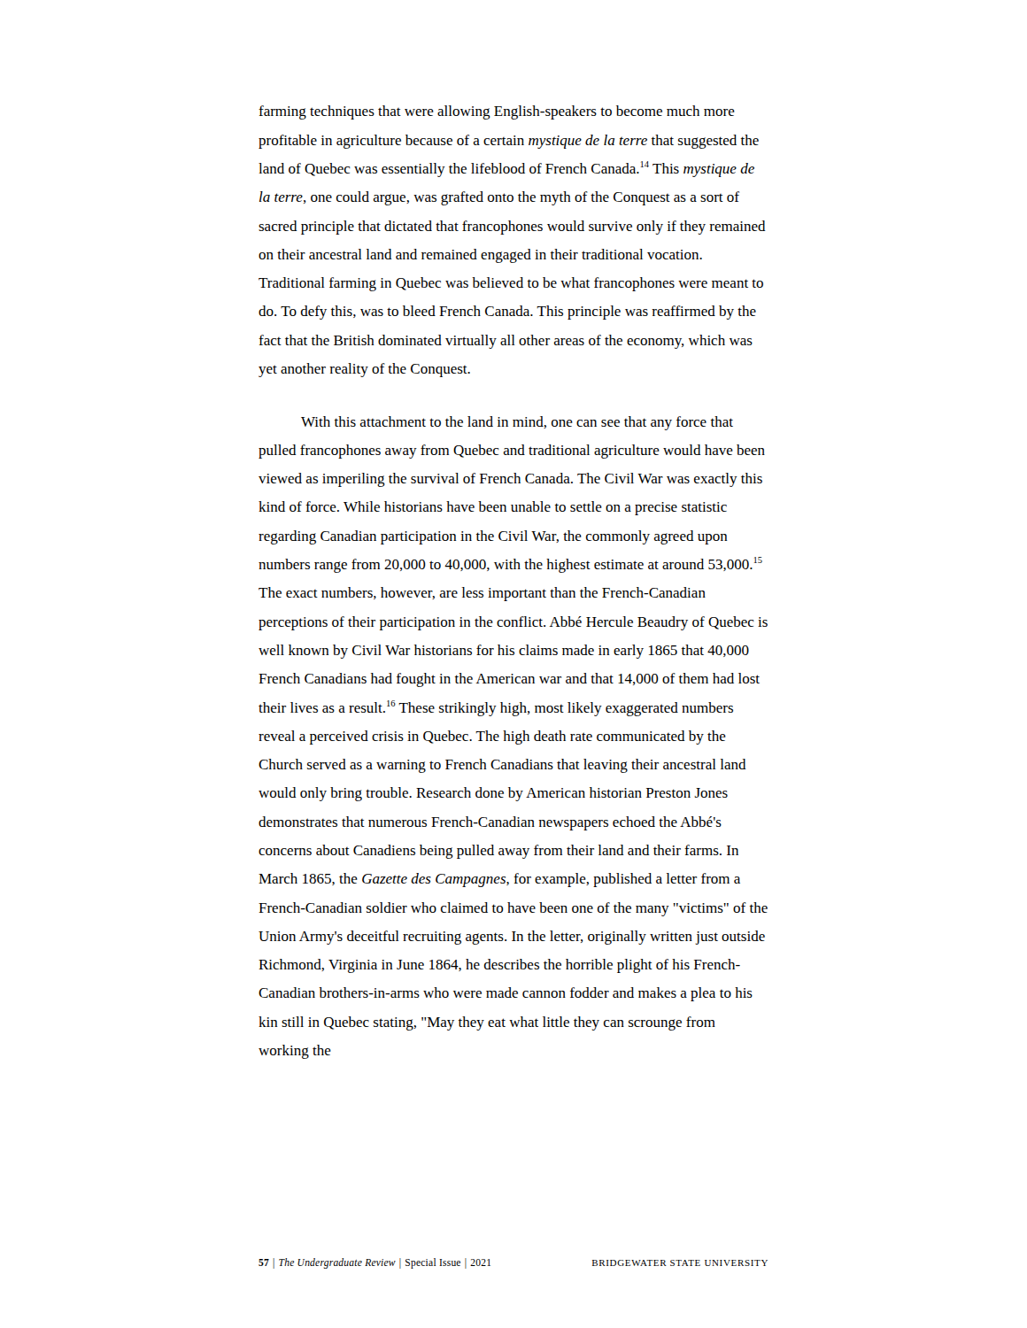farming techniques that were allowing English-speakers to become much more profitable in agriculture because of a certain mystique de la terre that suggested the land of Quebec was essentially the lifeblood of French Canada.14 This mystique de la terre, one could argue, was grafted onto the myth of the Conquest as a sort of sacred principle that dictated that francophones would survive only if they remained on their ancestral land and remained engaged in their traditional vocation. Traditional farming in Quebec was believed to be what francophones were meant to do. To defy this, was to bleed French Canada. This principle was reaffirmed by the fact that the British dominated virtually all other areas of the economy, which was yet another reality of the Conquest.
With this attachment to the land in mind, one can see that any force that pulled francophones away from Quebec and traditional agriculture would have been viewed as imperiling the survival of French Canada. The Civil War was exactly this kind of force. While historians have been unable to settle on a precise statistic regarding Canadian participation in the Civil War, the commonly agreed upon numbers range from 20,000 to 40,000, with the highest estimate at around 53,000.15 The exact numbers, however, are less important than the French-Canadian perceptions of their participation in the conflict. Abbé Hercule Beaudry of Quebec is well known by Civil War historians for his claims made in early 1865 that 40,000 French Canadians had fought in the American war and that 14,000 of them had lost their lives as a result.16 These strikingly high, most likely exaggerated numbers reveal a perceived crisis in Quebec. The high death rate communicated by the Church served as a warning to French Canadians that leaving their ancestral land would only bring trouble. Research done by American historian Preston Jones demonstrates that numerous French-Canadian newspapers echoed the Abbé's concerns about Canadiens being pulled away from their land and their farms. In March 1865, the Gazette des Campagnes, for example, published a letter from a French-Canadian soldier who claimed to have been one of the many "victims" of the Union Army's deceitful recruiting agents. In the letter, originally written just outside Richmond, Virginia in June 1864, he describes the horrible plight of his French-Canadian brothers-in-arms who were made cannon fodder and makes a plea to his kin still in Quebec stating, "May they eat what little they can scrounge from working the
57|The Undergraduate Review|Special Issue|2021
Bridgewater State University